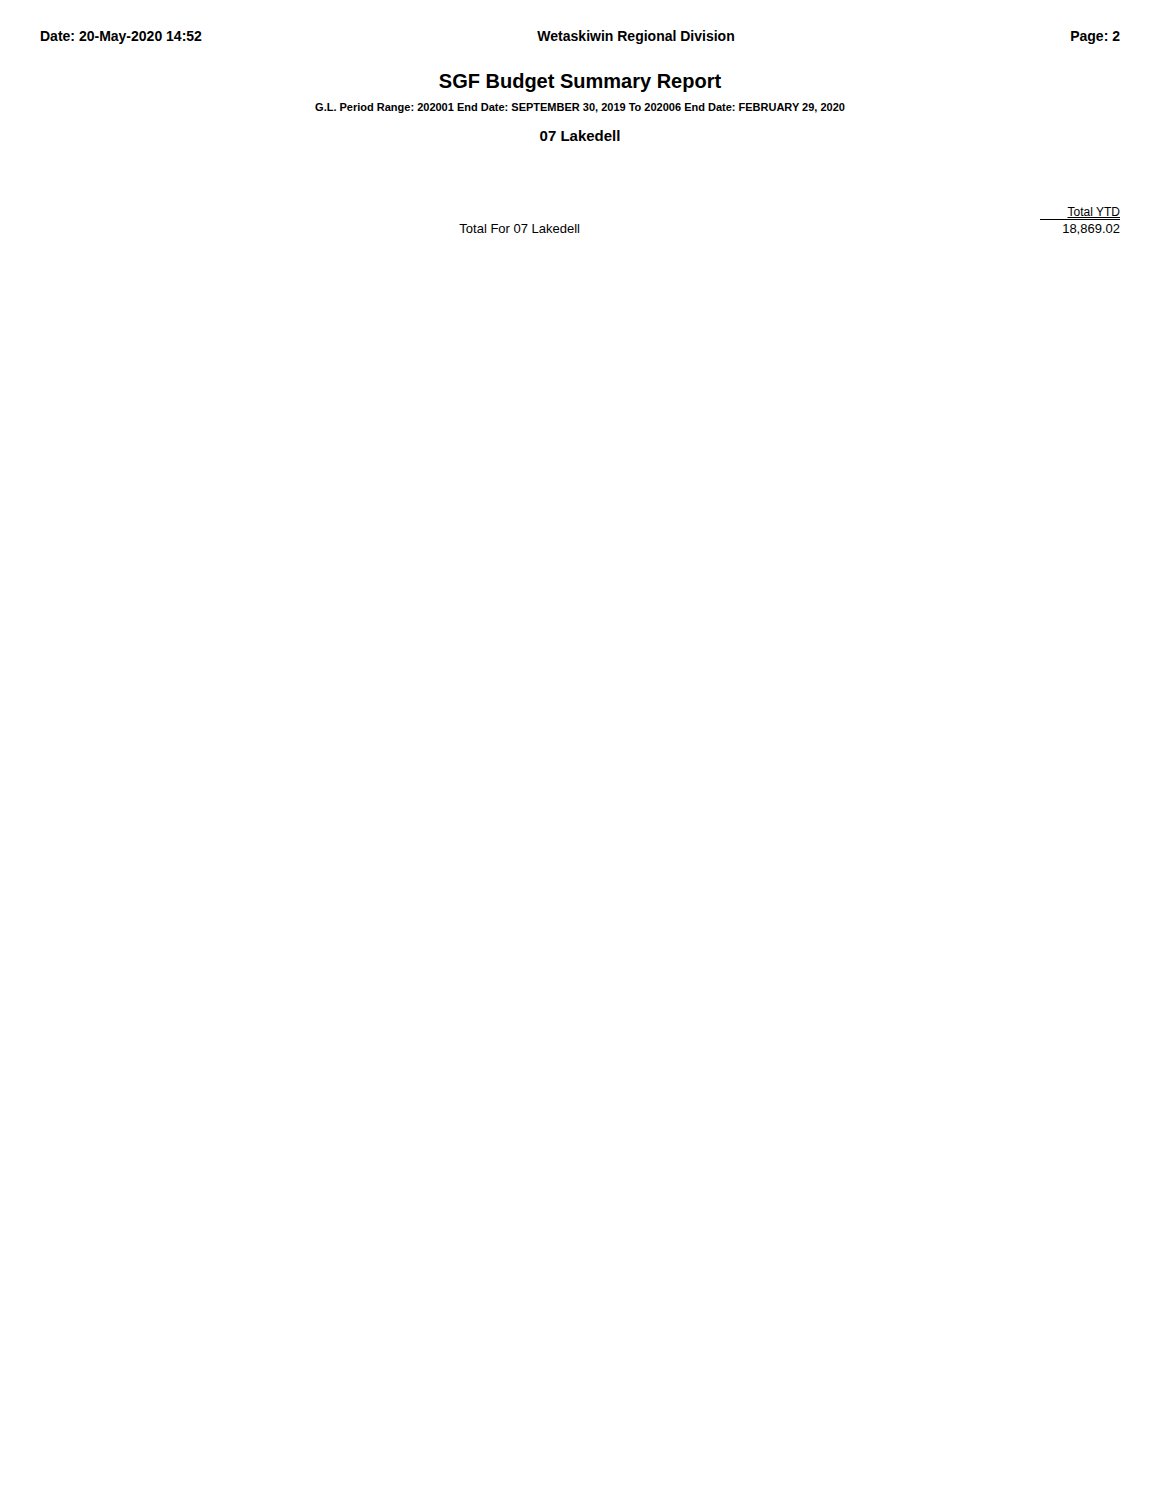Date: 20-May-2020 14:52
Wetaskiwin Regional Division
Page: 2
SGF Budget Summary Report
G.L. Period Range: 202001 End Date: SEPTEMBER 30, 2019 To 202006 End Date: FEBRUARY 29, 2020
07 Lakedell
| | | Total YTD |
| Total For 07 Lakedell | | 18,869.02 |